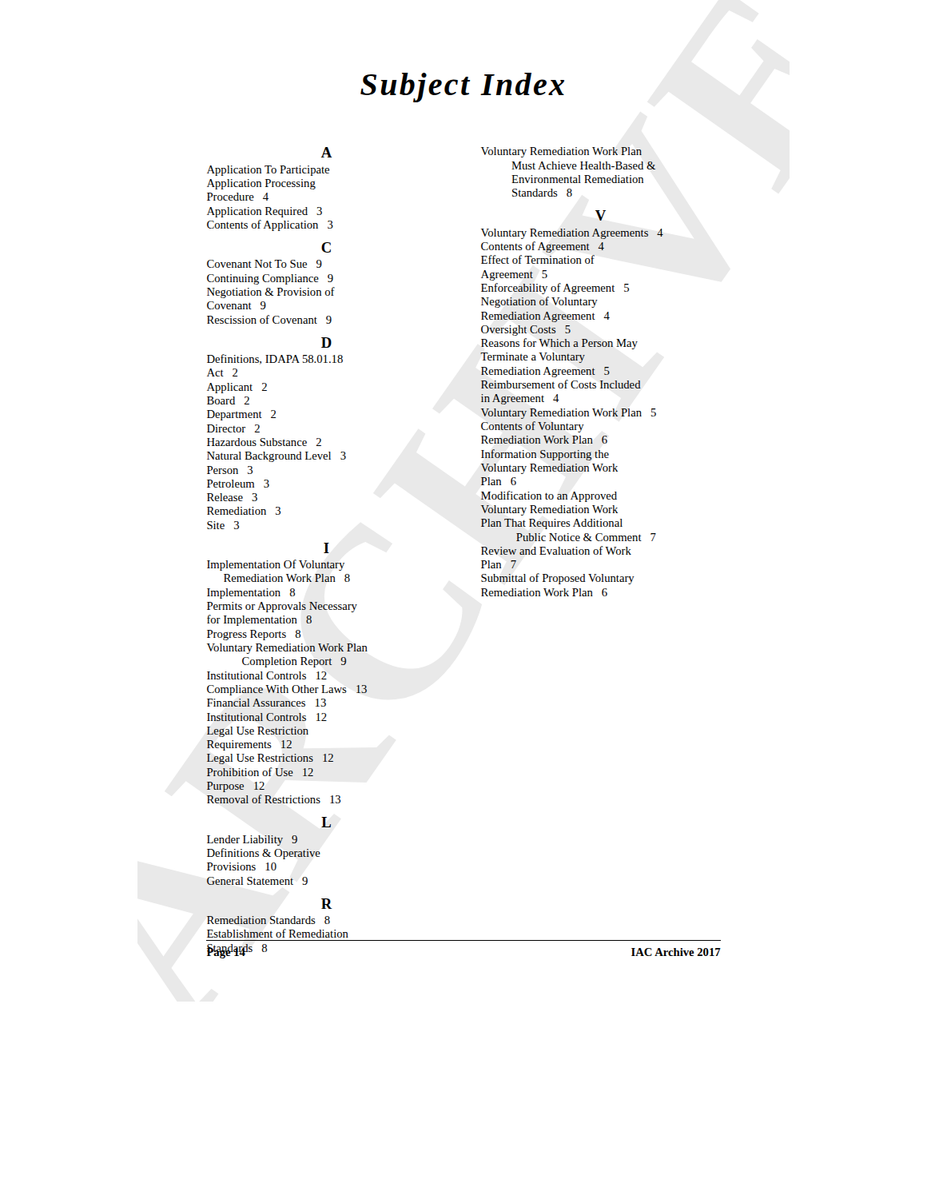ARCHIVE
Subject Index
A
Application To Participate
Application Processing
Procedure4
Application Required3
Contents of Application3
C
Covenant Not To Sue9
Continuing Compliance9
Negotiation & Provision of
Covenant9
Rescission of Covenant9
D
Definitions, IDAPA 58.01.18
Act2
Applicant2
Board2
Department2
Director2
Hazardous Substance2
Natural Background Level3
Person3
Petroleum3
Release3
Remediation3
Site3
I
Implementation Of Voluntary
Remediation Work Plan8
Implementation8
Permits or Approvals Necessary
for Implementation8
Progress Reports8
Voluntary Remediation Work Plan
Completion Report9
Institutional Controls12
Compliance With Other Laws13
Financial Assurances13
Institutional Controls12
Legal Use Restriction
Requirements12
Legal Use Restrictions12
Prohibition of Use12
Purpose12
Removal of Restrictions13
L
Lender Liability9
Definitions & Operative
Provisions10
General Statement9
R
Remediation Standards8
Establishment of Remediation
Standards8
Voluntary Remediation Work Plan
Must Achieve Health-Based &
Environmental Remediation
Standards8
V
Voluntary Remediation Agreements4
Contents of Agreement4
Effect of Termination of
Agreement5
Enforceability of Agreement5
Negotiation of Voluntary
Remediation Agreement4
Oversight Costs5
Reasons for Which a Person May
Terminate a Voluntary
Remediation Agreement5
Reimbursement of Costs Included
in Agreement4
Voluntary Remediation Work Plan5
Contents of Voluntary
Remediation Work Plan6
Information Supporting the
Voluntary Remediation Work
Plan6
Modification to an Approved
Voluntary Remediation Work
Plan That Requires Additional
Public Notice & Comment7
Review and Evaluation of Work
Plan7
Submittal of Proposed Voluntary
Remediation Work Plan6
Page 14
IAC Archive 2017